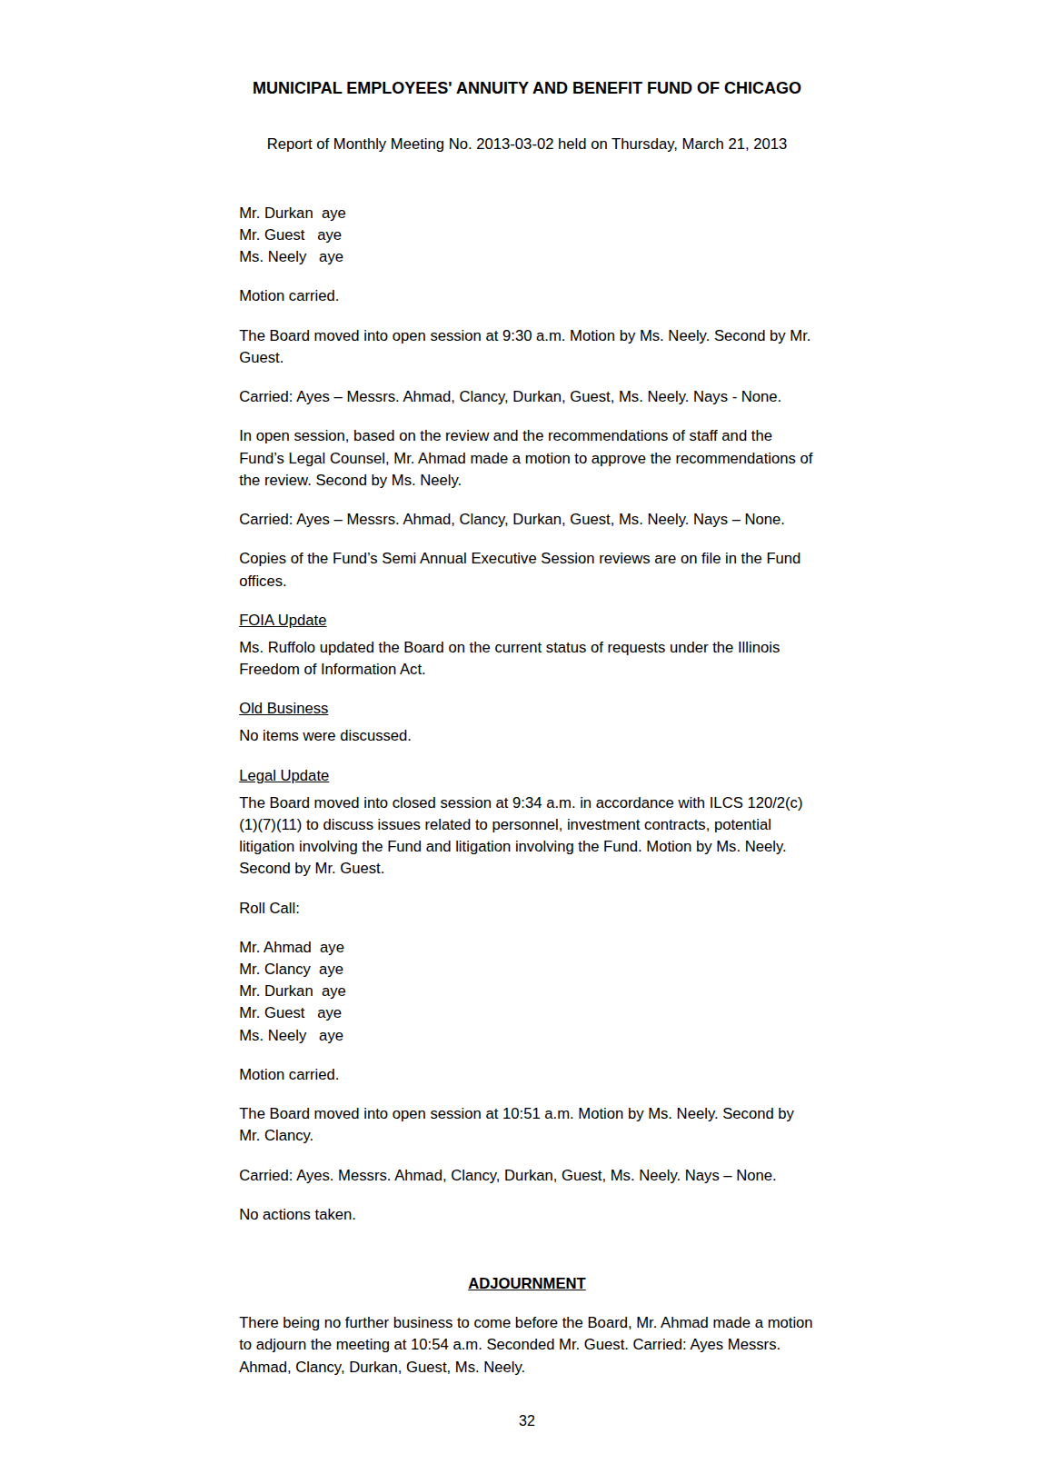MUNICIPAL EMPLOYEES' ANNUITY AND BENEFIT FUND OF CHICAGO
Report of Monthly Meeting No. 2013-03-02 held on Thursday, March 21, 2013
Mr. Durkan aye Mr. Guest aye Ms. Neely aye
Motion carried.
The Board moved into open session at 9:30 a.m. Motion by Ms. Neely. Second by Mr. Guest.
Carried: Ayes – Messrs. Ahmad, Clancy, Durkan, Guest, Ms. Neely. Nays - None.
In open session, based on the review and the recommendations of staff and the Fund’s Legal Counsel, Mr. Ahmad made a motion to approve the recommendations of the review. Second by Ms. Neely.
Carried: Ayes – Messrs. Ahmad, Clancy, Durkan, Guest, Ms. Neely. Nays – None.
Copies of the Fund’s Semi Annual Executive Session reviews are on file in the Fund offices.
FOIA Update
Ms. Ruffolo updated the Board on the current status of requests under the Illinois Freedom of Information Act.
Old Business
No items were discussed.
Legal Update
The Board moved into closed session at 9:34 a.m. in accordance with ILCS 120/2(c)(1)(7)(11) to discuss issues related to personnel, investment contracts, potential litigation involving the Fund and litigation involving the Fund. Motion by Ms. Neely. Second by Mr. Guest.
Roll Call:
Mr. Ahmad aye Mr. Clancy aye Mr. Durkan aye Mr. Guest aye Ms. Neely aye
Motion carried.
The Board moved into open session at 10:51 a.m. Motion by Ms. Neely. Second by Mr. Clancy.
Carried: Ayes. Messrs. Ahmad, Clancy, Durkan, Guest, Ms. Neely. Nays – None.
No actions taken.
ADJOURNMENT
There being no further business to come before the Board, Mr. Ahmad made a motion to adjourn the meeting at 10:54 a.m. Seconded Mr. Guest. Carried: Ayes Messrs. Ahmad, Clancy, Durkan, Guest, Ms. Neely.
32